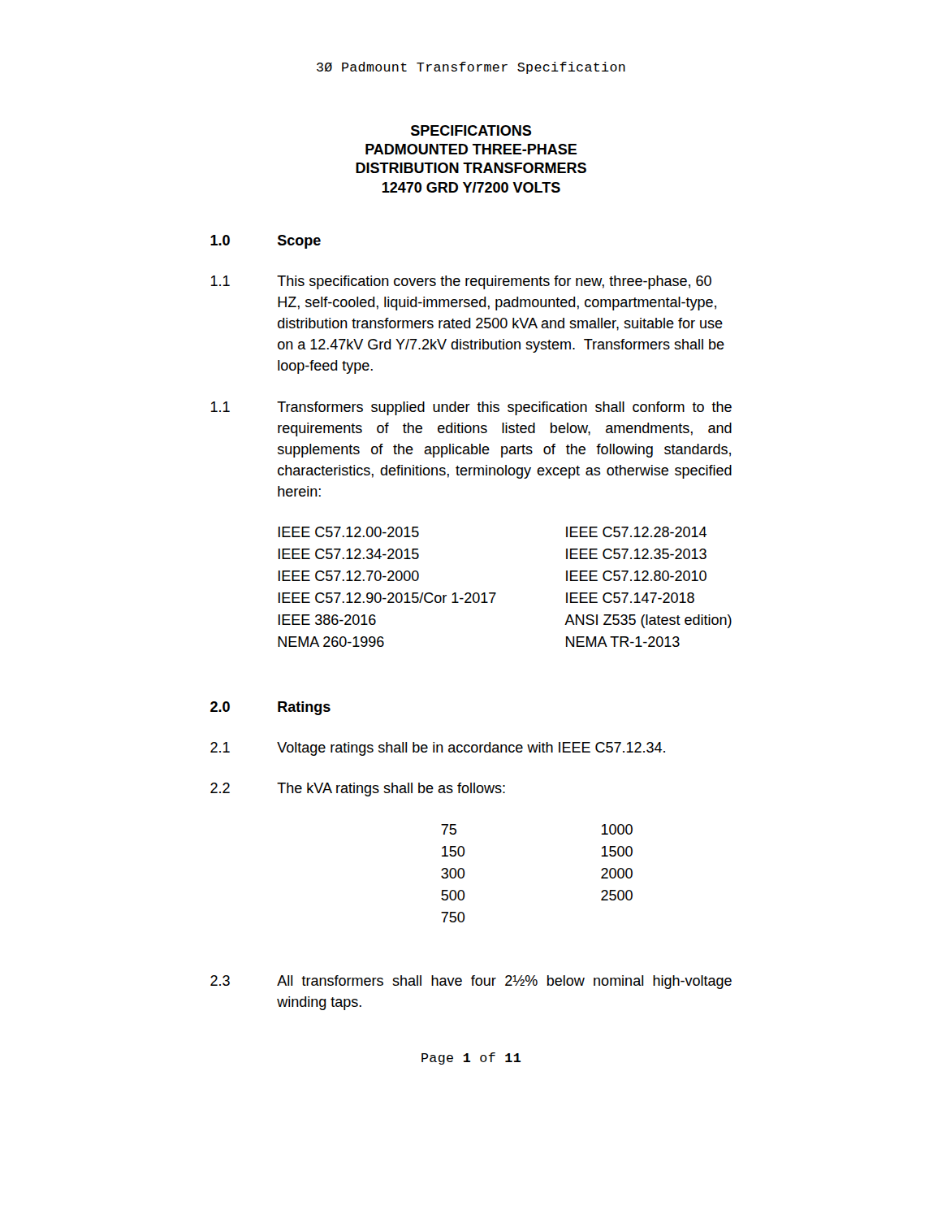3Ø Padmount Transformer Specification
SPECIFICATIONS
PADMOUNTED THREE-PHASE
DISTRIBUTION TRANSFORMERS
12470 GRD Y/7200 VOLTS
1.0
Scope
1.1
This specification covers the requirements for new, three-phase, 60 HZ, self-cooled, liquid-immersed, padmounted, compartmental-type, distribution transformers rated 2500 kVA and smaller, suitable for use on a 12.47kV Grd Y/7.2kV distribution system. Transformers shall be loop-feed type.
1.1
Transformers supplied under this specification shall conform to the requirements of the editions listed below, amendments, and supplements of the applicable parts of the following standards, characteristics, definitions, terminology except as otherwise specified herein:
| IEEE C57.12.00-2015 | IEEE C57.12.28-2014 |
| IEEE C57.12.34-2015 | IEEE C57.12.35-2013 |
| IEEE C57.12.70-2000 | IEEE C57.12.80-2010 |
| IEEE C57.12.90-2015/Cor 1-2017 | IEEE C57.147-2018 |
| IEEE 386-2016 | ANSI Z535 (latest edition) |
| NEMA 260-1996 | NEMA TR-1-2013 |
2.0
Ratings
2.1
Voltage ratings shall be in accordance with IEEE C57.12.34.
2.2
The kVA ratings shall be as follows:
| 75 | 1000 |
| 150 | 1500 |
| 300 | 2000 |
| 500 | 2500 |
| 750 | |
2.3
All transformers shall have four 2½% below nominal high-voltage winding taps.
Page 1 of 11